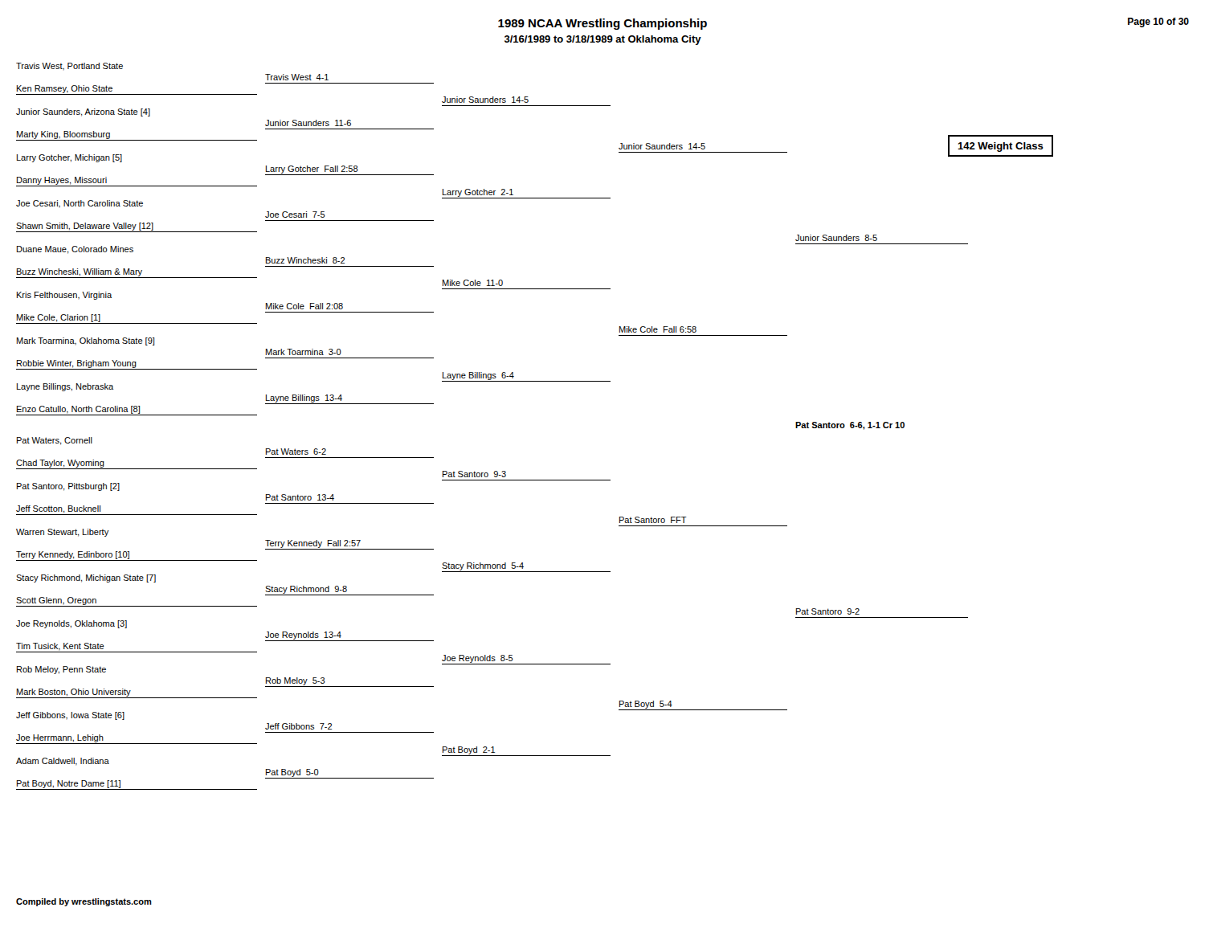Page 10 of 30
1989 NCAA Wrestling Championship
3/16/1989 to 3/18/1989 at Oklahoma City
142 Weight Class
Travis West, Portland State
Ken Ramsey, Ohio State
Junior Saunders, Arizona State [4]
Marty King, Bloomsburg
Larry Gotcher, Michigan [5]
Danny Hayes, Missouri
Joe Cesari, North Carolina State
Shawn Smith, Delaware Valley [12]
Duane Maue, Colorado Mines
Buzz Wincheski, William & Mary
Kris Felthousen, Virginia
Mike Cole, Clarion [1]
Mark Toarmina, Oklahoma State [9]
Robbie Winter, Brigham Young
Layne Billings, Nebraska
Enzo Catullo, North Carolina [8]
Pat Waters, Cornell
Chad Taylor, Wyoming
Pat Santoro, Pittsburgh [2]
Jeff Scotton, Bucknell
Warren Stewart, Liberty
Terry Kennedy, Edinboro [10]
Stacy Richmond, Michigan State [7]
Scott Glenn, Oregon
Joe Reynolds, Oklahoma [3]
Tim Tusick, Kent State
Rob Meloy, Penn State
Mark Boston, Ohio University
Jeff Gibbons, Iowa State [6]
Joe Herrmann, Lehigh
Adam Caldwell, Indiana
Pat Boyd, Notre Dame [11]
Travis West 4-1
Junior Saunders 11-6
Larry Gotcher Fall 2:58
Joe Cesari 7-5
Buzz Wincheski 8-2
Mike Cole Fall 2:08
Mark Toarmina 3-0
Layne Billings 13-4
Pat Waters 6-2
Pat Santoro 13-4
Terry Kennedy Fall 2:57
Stacy Richmond 9-8
Joe Reynolds 13-4
Rob Meloy 5-3
Jeff Gibbons 7-2
Pat Boyd 5-0
Junior Saunders 14-5
Larry Gotcher 2-1
Mike Cole 11-0
Layne Billings 6-4
Pat Santoro 9-3
Stacy Richmond 5-4
Joe Reynolds 8-5
Pat Boyd 2-1
Junior Saunders 14-5
Mike Cole Fall 6:58
Pat Santoro FFT
Pat Boyd 5-4
Junior Saunders 8-5
Pat Santoro 9-2
Pat Santoro 6-6, 1-1 Cr 10
Compiled by wrestlingstats.com